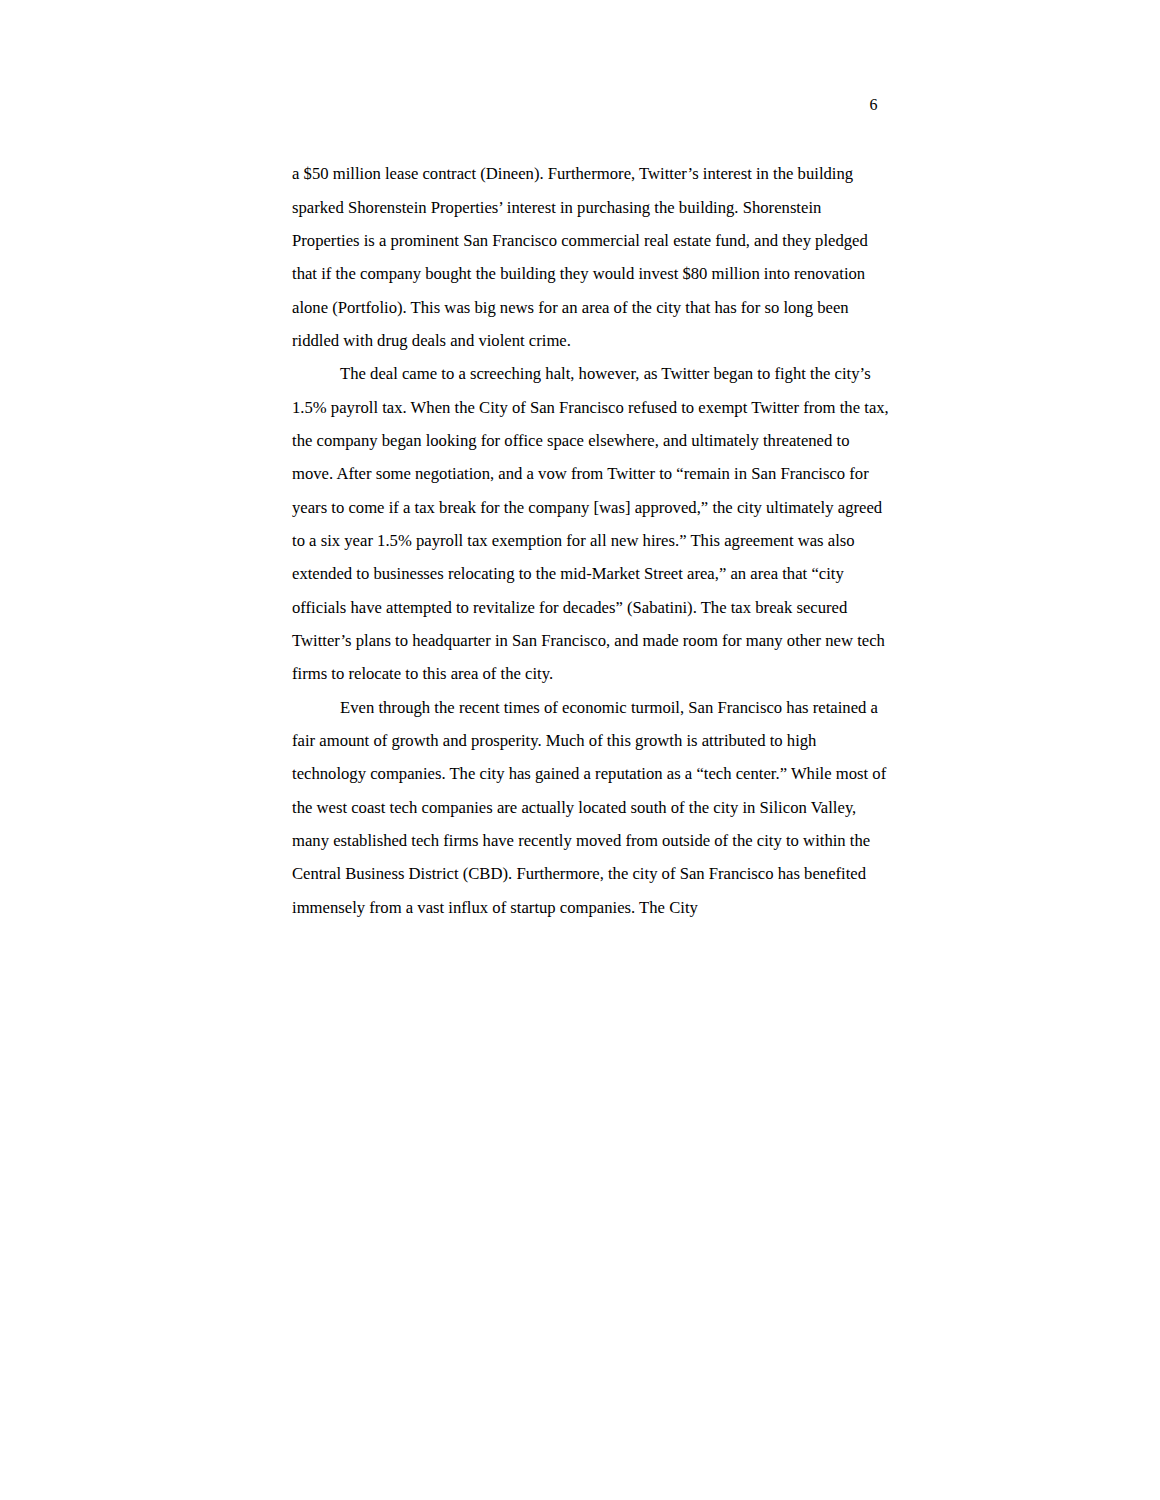6
a $50 million lease contract (Dineen). Furthermore, Twitter’s interest in the building sparked Shorenstein Properties’ interest in purchasing the building. Shorenstein Properties is a prominent San Francisco commercial real estate fund, and they pledged that if the company bought the building they would invest $80 million into renovation alone (Portfolio). This was big news for an area of the city that has for so long been riddled with drug deals and violent crime.
The deal came to a screeching halt, however, as Twitter began to fight the city’s 1.5% payroll tax. When the City of San Francisco refused to exempt Twitter from the tax, the company began looking for office space elsewhere, and ultimately threatened to move. After some negotiation, and a vow from Twitter to “remain in San Francisco for years to come if a tax break for the company [was] approved,” the city ultimately agreed to a six year 1.5% payroll tax exemption for all new hires.” This agreement was also extended to businesses relocating to the mid-Market Street area,” an area that “city officials have attempted to revitalize for decades” (Sabatini). The tax break secured Twitter’s plans to headquarter in San Francisco, and made room for many other new tech firms to relocate to this area of the city.
Even through the recent times of economic turmoil, San Francisco has retained a fair amount of growth and prosperity. Much of this growth is attributed to high technology companies. The city has gained a reputation as a “tech center.” While most of the west coast tech companies are actually located south of the city in Silicon Valley, many established tech firms have recently moved from outside of the city to within the Central Business District (CBD). Furthermore, the city of San Francisco has benefited immensely from a vast influx of startup companies. The City